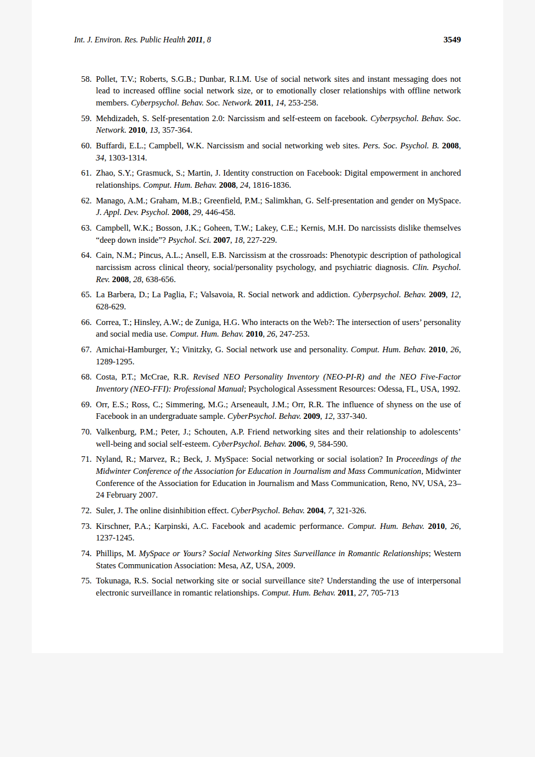Int. J. Environ. Res. Public Health 2011, 8
3549
58. Pollet, T.V.; Roberts, S.G.B.; Dunbar, R.I.M. Use of social network sites and instant messaging does not lead to increased offline social network size, or to emotionally closer relationships with offline network members. Cyberpsychol. Behav. Soc. Network. 2011, 14, 253-258.
59. Mehdizadeh, S. Self-presentation 2.0: Narcissism and self-esteem on facebook. Cyberpsychol. Behav. Soc. Network. 2010, 13, 357-364.
60. Buffardi, E.L.; Campbell, W.K. Narcissism and social networking web sites. Pers. Soc. Psychol. B. 2008, 34, 1303-1314.
61. Zhao, S.Y.; Grasmuck, S.; Martin, J. Identity construction on Facebook: Digital empowerment in anchored relationships. Comput. Hum. Behav. 2008, 24, 1816-1836.
62. Manago, A.M.; Graham, M.B.; Greenfield, P.M.; Salimkhan, G. Self-presentation and gender on MySpace. J. Appl. Dev. Psychol. 2008, 29, 446-458.
63. Campbell, W.K.; Bosson, J.K.; Goheen, T.W.; Lakey, C.E.; Kernis, M.H. Do narcissists dislike themselves “deep down inside”? Psychol. Sci. 2007, 18, 227-229.
64. Cain, N.M.; Pincus, A.L.; Ansell, E.B. Narcissism at the crossroads: Phenotypic description of pathological narcissism across clinical theory, social/personality psychology, and psychiatric diagnosis. Clin. Psychol. Rev. 2008, 28, 638-656.
65. La Barbera, D.; La Paglia, F.; Valsavoia, R. Social network and addiction. Cyberpsychol. Behav. 2009, 12, 628-629.
66. Correa, T.; Hinsley, A.W.; de Zuniga, H.G. Who interacts on the Web?: The intersection of users’ personality and social media use. Comput. Hum. Behav. 2010, 26, 247-253.
67. Amichai-Hamburger, Y.; Vinitzky, G. Social network use and personality. Comput. Hum. Behav. 2010, 26, 1289-1295.
68. Costa, P.T.; McCrae, R.R. Revised NEO Personality Inventory (NEO-PI-R) and the NEO Five-Factor Inventory (NEO-FFI): Professional Manual; Psychological Assessment Resources: Odessa, FL, USA, 1992.
69. Orr, E.S.; Ross, C.; Simmering, M.G.; Arseneault, J.M.; Orr, R.R. The influence of shyness on the use of Facebook in an undergraduate sample. CyberPsychol. Behav. 2009, 12, 337-340.
70. Valkenburg, P.M.; Peter, J.; Schouten, A.P. Friend networking sites and their relationship to adolescents’ well-being and social self-esteem. CyberPsychol. Behav. 2006, 9, 584-590.
71. Nyland, R.; Marvez, R.; Beck, J. MySpace: Social networking or social isolation? In Proceedings of the Midwinter Conference of the Association for Education in Journalism and Mass Communication, Midwinter Conference of the Association for Education in Journalism and Mass Communication, Reno, NV, USA, 23–24 February 2007.
72. Suler, J. The online disinhibition effect. CyberPsychol. Behav. 2004, 7, 321-326.
73. Kirschner, P.A.; Karpinski, A.C. Facebook and academic performance. Comput. Hum. Behav. 2010, 26, 1237-1245.
74. Phillips, M. MySpace or Yours? Social Networking Sites Surveillance in Romantic Relationships; Western States Communication Association: Mesa, AZ, USA, 2009.
75. Tokunaga, R.S. Social networking site or social surveillance site? Understanding the use of interpersonal electronic surveillance in romantic relationships. Comput. Hum. Behav. 2011, 27, 705-713